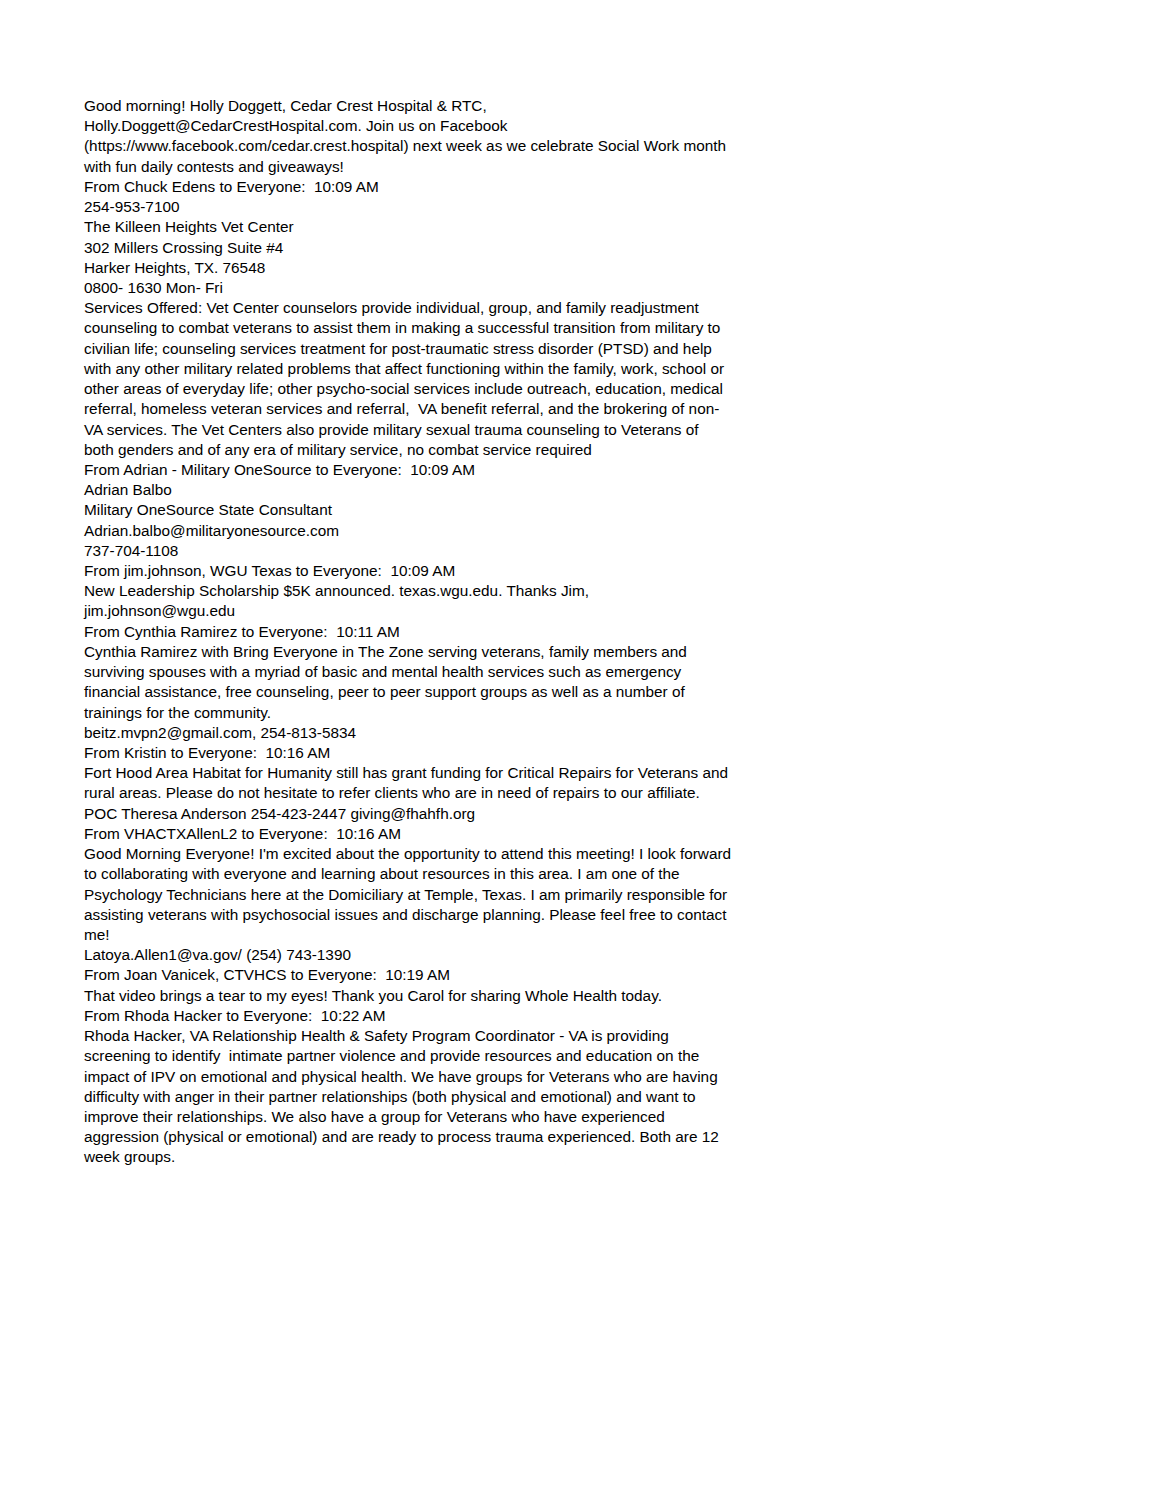Good morning! Holly Doggett, Cedar Crest Hospital & RTC, Holly.Doggett@CedarCrestHospital.com. Join us on Facebook (https://www.facebook.com/cedar.crest.hospital) next week as we celebrate Social Work month with fun daily contests and giveaways!
From Chuck Edens to Everyone: 10:09 AM
254-953-7100
The Killeen Heights Vet Center
302 Millers Crossing Suite #4
Harker Heights, TX. 76548
0800- 1630 Mon- Fri
Services Offered: Vet Center counselors provide individual, group, and family readjustment counseling to combat veterans to assist them in making a successful transition from military to civilian life; counseling services treatment for post-traumatic stress disorder (PTSD) and help with any other military related problems that affect functioning within the family, work, school or other areas of everyday life; other psycho-social services include outreach, education, medical referral, homeless veteran services and referral, VA benefit referral, and the brokering of non-VA services. The Vet Centers also provide military sexual trauma counseling to Veterans of both genders and of any era of military service, no combat service required
From Adrian - Military OneSource to Everyone: 10:09 AM
Adrian Balbo
Military OneSource State Consultant
Adrian.balbo@militaryonesource.com
737-704-1108
From jim.johnson, WGU Texas to Everyone: 10:09 AM
New Leadership Scholarship $5K announced. texas.wgu.edu. Thanks Jim, jim.johnson@wgu.edu
From Cynthia Ramirez to Everyone: 10:11 AM
Cynthia Ramirez with Bring Everyone in The Zone serving veterans, family members and surviving spouses with a myriad of basic and mental health services such as emergency financial assistance, free counseling, peer to peer support groups as well as a number of trainings for the community.
beitz.mvpn2@gmail.com, 254-813-5834
From Kristin to Everyone: 10:16 AM
Fort Hood Area Habitat for Humanity still has grant funding for Critical Repairs for Veterans and rural areas. Please do not hesitate to refer clients who are in need of repairs to our affiliate.
POC Theresa Anderson 254-423-2447 giving@fhahfh.org
From VHACTXAllenL2 to Everyone: 10:16 AM
Good Morning Everyone! I'm excited about the opportunity to attend this meeting! I look forward to collaborating with everyone and learning about resources in this area. I am one of the Psychology Technicians here at the Domiciliary at Temple, Texas. I am primarily responsible for assisting veterans with psychosocial issues and discharge planning. Please feel free to contact me!
Latoya.Allen1@va.gov/ (254) 743-1390
From Joan Vanicek, CTVHCS to Everyone: 10:19 AM
That video brings a tear to my eyes! Thank you Carol for sharing Whole Health today.
From Rhoda Hacker to Everyone: 10:22 AM
Rhoda Hacker, VA Relationship Health & Safety Program Coordinator - VA is providing screening to identify intimate partner violence and provide resources and education on the impact of IPV on emotional and physical health. We have groups for Veterans who are having difficulty with anger in their partner relationships (both physical and emotional) and want to improve their relationships. We also have a group for Veterans who have experienced aggression (physical or emotional) and are ready to process trauma experienced. Both are 12 week groups.